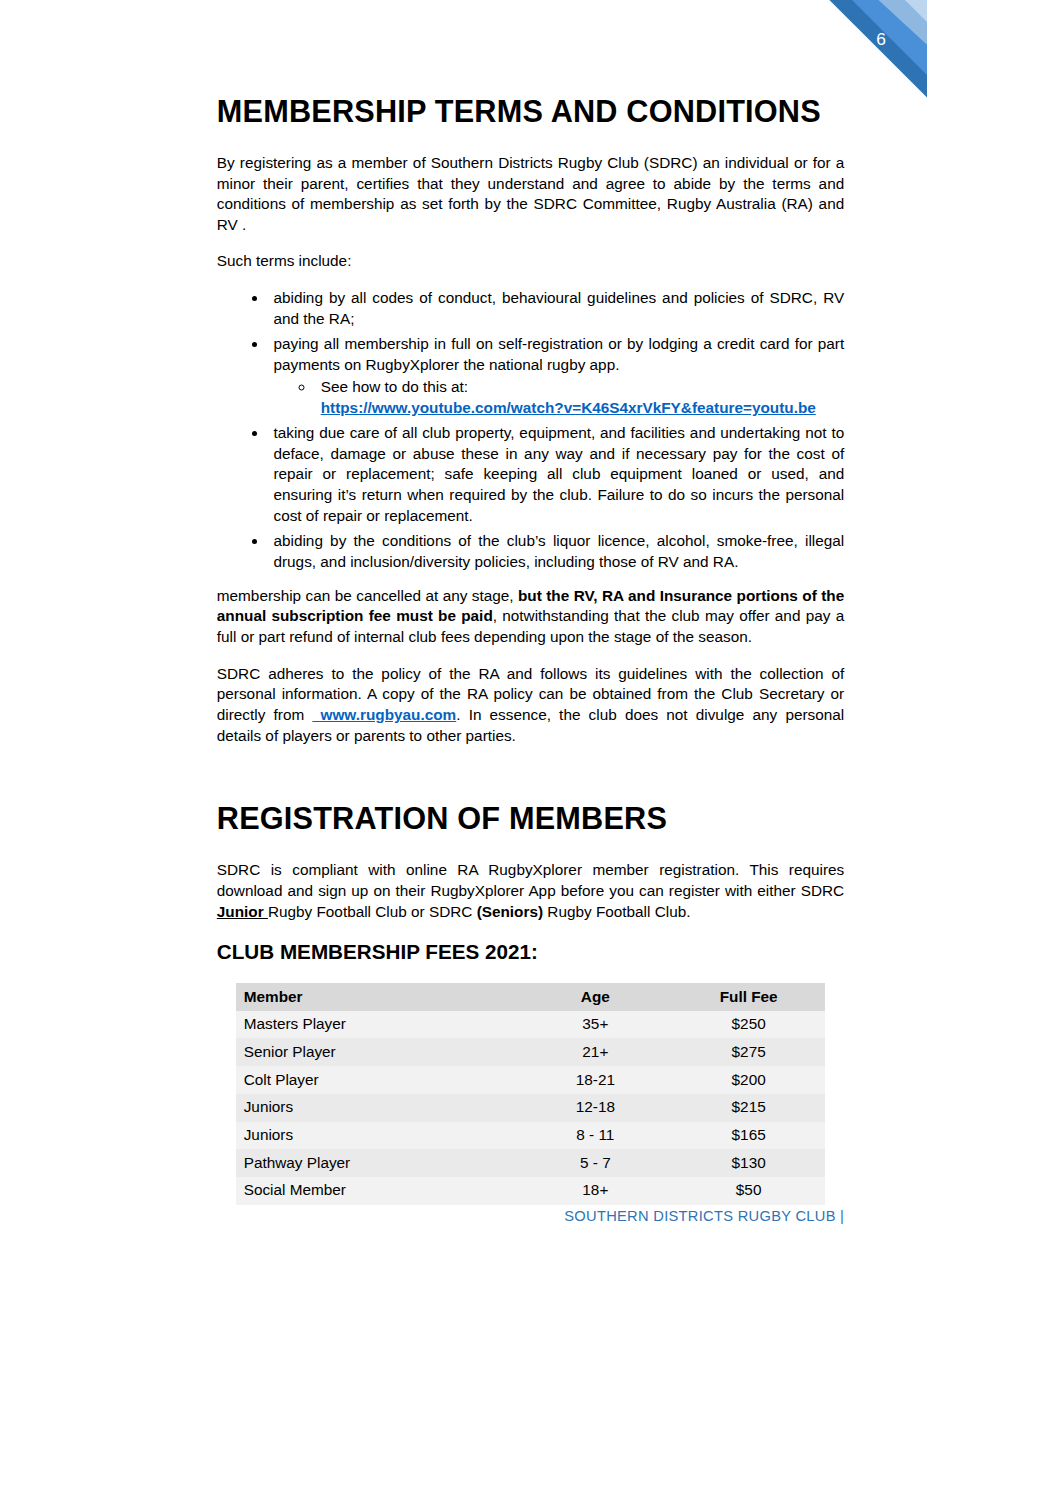6
MEMBERSHIP TERMS AND CONDITIONS
By registering as a member of Southern Districts Rugby Club (SDRC) an individual or for a minor their parent, certifies that they understand and agree to abide by the terms and conditions of membership as set forth by the SDRC Committee, Rugby Australia (RA) and RV .
Such terms include:
abiding by all codes of conduct, behavioural guidelines and policies of SDRC, RV and the RA;
paying all membership in full on self-registration or by lodging a credit card for part payments on RugbyXplorer the national rugby app.
See how to do this at:
https://www.youtube.com/watch?v=K46S4xrVkFY&feature=youtu.be
taking due care of all club property, equipment, and facilities and undertaking not to deface, damage or abuse these in any way and if necessary pay for the cost of repair or replacement; safe keeping all club equipment loaned or used, and ensuring it’s return when required by the club. Failure to do so incurs the personal cost of repair or replacement.
abiding by the conditions of the club’s liquor licence, alcohol, smoke-free, illegal drugs, and inclusion/diversity policies, including those of RV and RA.
membership can be cancelled at any stage, but the RV, RA and Insurance portions of the annual subscription fee must be paid, notwithstanding that the club may offer and pay a full or part refund of internal club fees depending upon the stage of the season.
SDRC adheres to the policy of the RA and follows its guidelines with the collection of personal information. A copy of the RA policy can be obtained from the Club Secretary or directly from www.rugbyau.com. In essence, the club does not divulge any personal details of players or parents to other parties.
REGISTRATION OF MEMBERS
SDRC is compliant with online RA RugbyXplorer member registration. This requires download and sign up on their RugbyXplorer App before you can register with either SDRC Junior Rugby Football Club or SDRC (Seniors) Rugby Football Club.
CLUB MEMBERSHIP FEES 2021:
| Member | Age | Full Fee |
| --- | --- | --- |
| Masters Player | 35+ | $250 |
| Senior Player | 21+ | $275 |
| Colt Player | 18-21 | $200 |
| Juniors | 12-18 | $215 |
| Juniors | 8 - 11 | $165 |
| Pathway Player | 5 - 7 | $130 |
| Social Member | 18+ | $50 |
SOUTHERN DISTRICTS RUGBY CLUB |